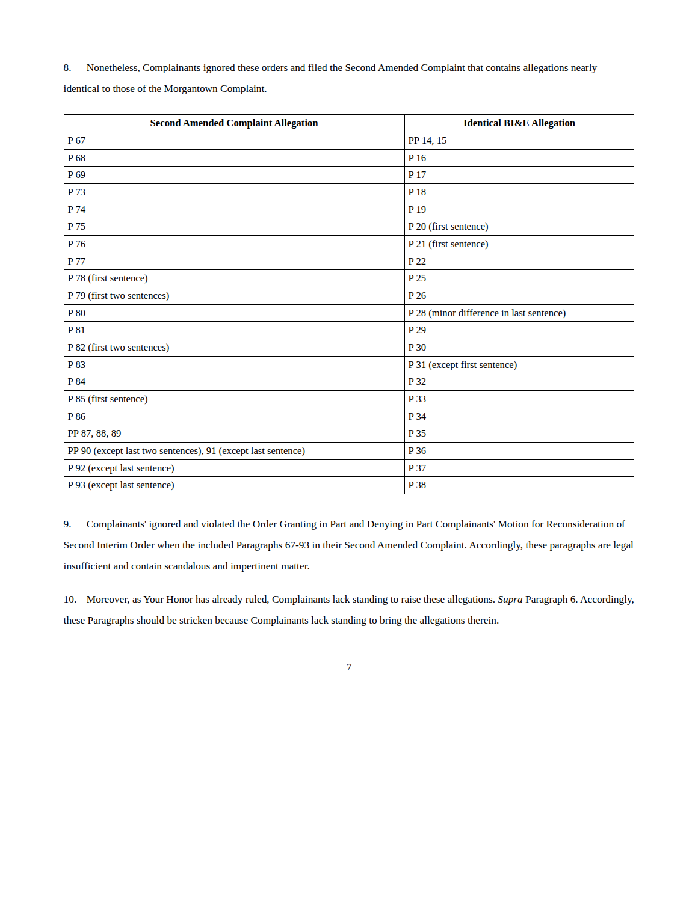8. Nonetheless, Complainants ignored these orders and filed the Second Amended Complaint that contains allegations nearly identical to those of the Morgantown Complaint.
| Second Amended Complaint Allegation | Identical BI&E Allegation |
| --- | --- |
| P 67 | PP 14, 15 |
| P 68 | P 16 |
| P 69 | P 17 |
| P 73 | P 18 |
| P 74 | P 19 |
| P 75 | P 20 (first sentence) |
| P 76 | P 21 (first sentence) |
| P 77 | P 22 |
| P 78 (first sentence) | P 25 |
| P 79 (first two sentences) | P 26 |
| P 80 | P 28 (minor difference in last sentence) |
| P 81 | P 29 |
| P 82 (first two sentences) | P 30 |
| P 83 | P 31 (except first sentence) |
| P 84 | P 32 |
| P 85 (first sentence) | P 33 |
| P 86 | P 34 |
| PP 87, 88, 89 | P 35 |
| PP 90 (except last two sentences), 91 (except last sentence) | P 36 |
| P 92 (except last sentence) | P 37 |
| P 93 (except last sentence) | P 38 |
9. Complainants' ignored and violated the Order Granting in Part and Denying in Part Complainants' Motion for Reconsideration of Second Interim Order when the included Paragraphs 67-93 in their Second Amended Complaint. Accordingly, these paragraphs are legal insufficient and contain scandalous and impertinent matter.
10. Moreover, as Your Honor has already ruled, Complainants lack standing to raise these allegations. Supra Paragraph 6. Accordingly, these Paragraphs should be stricken because Complainants lack standing to bring the allegations therein.
7